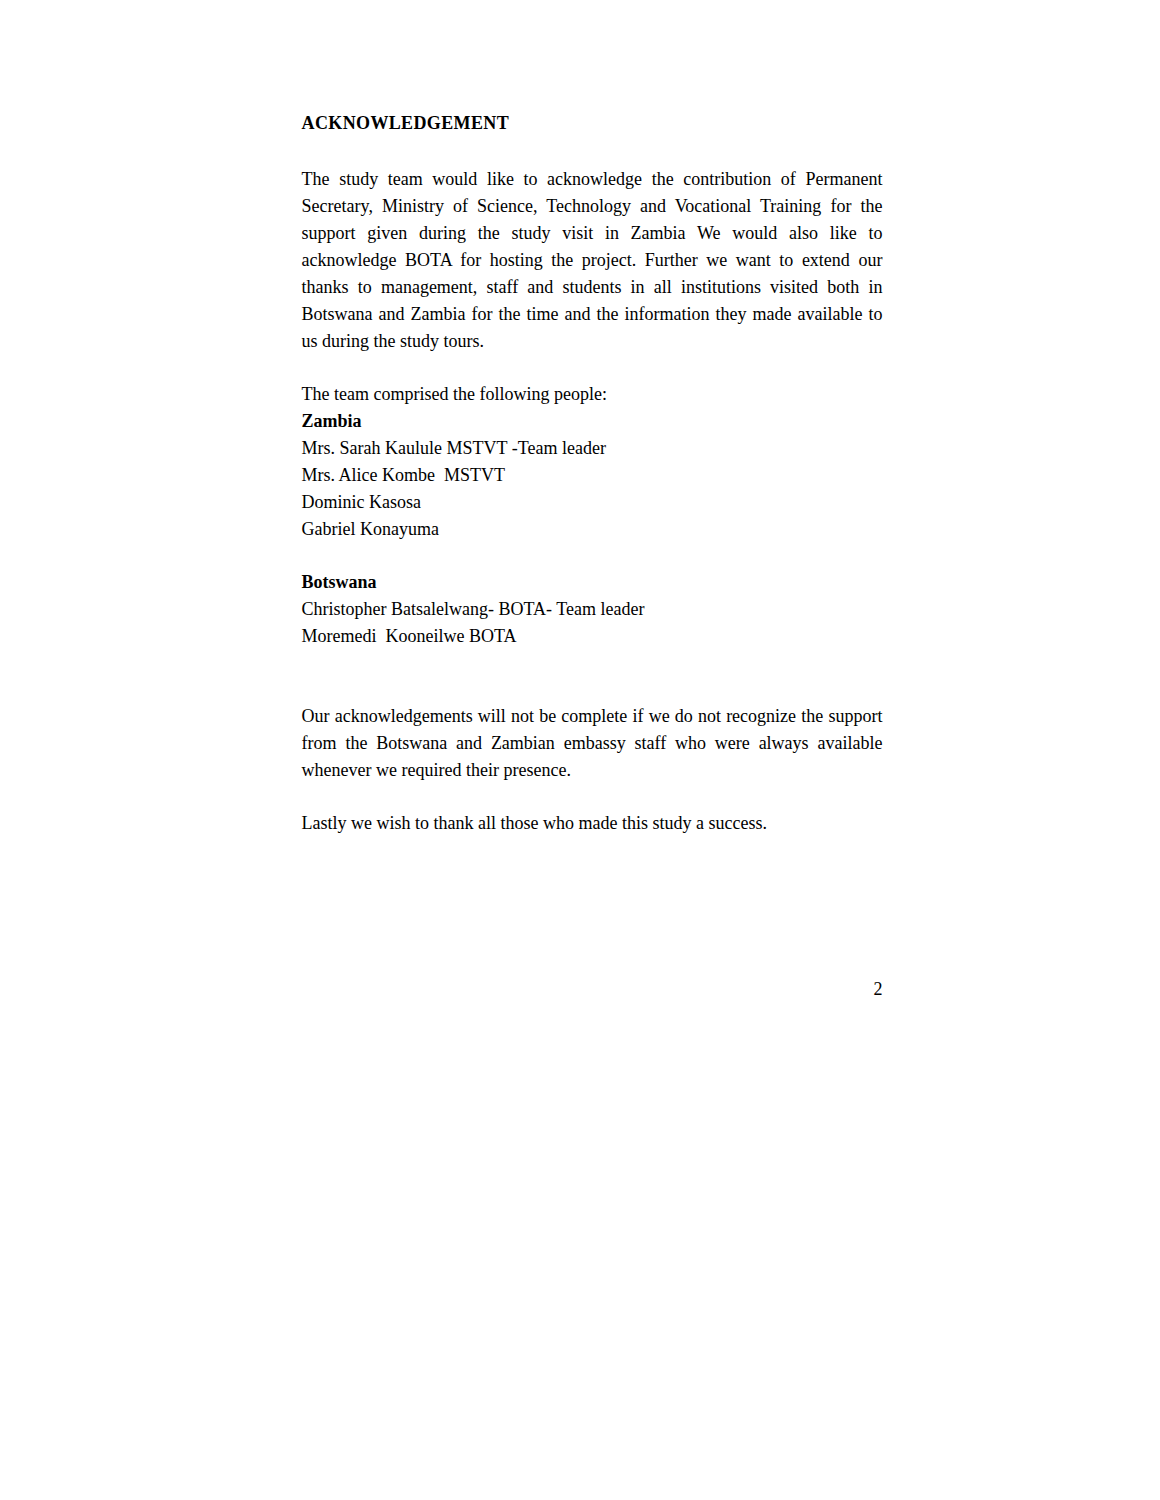ACKNOWLEDGEMENT
The study team would like to acknowledge the contribution of Permanent Secretary, Ministry of Science, Technology and Vocational Training for the support given during the study visit in Zambia We would also like to acknowledge BOTA for hosting the project. Further we want to extend our thanks to management, staff and students in all institutions visited both in Botswana and Zambia for the time and the information they made available to us during the study tours.
The team comprised the following people:
Zambia
Mrs. Sarah Kaulule MSTVT -Team leader
Mrs. Alice Kombe MSTVT
Dominic Kasosa
Gabriel Konayuma
Botswana
Christopher Batsalelwang- BOTA- Team leader
Moremedi Kooneilwe BOTA
Our acknowledgements will not be complete if we do not recognize the support from the Botswana and Zambian embassy staff who were always available whenever we required their presence.
Lastly we wish to thank all those who made this study a success.
2